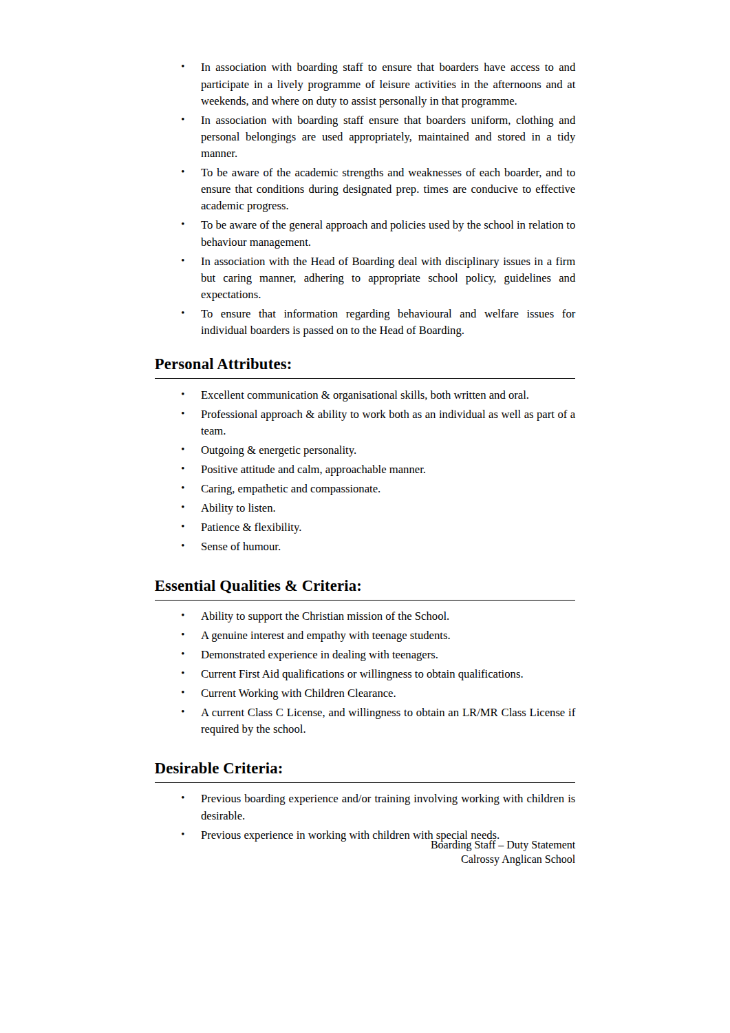In association with boarding staff to ensure that boarders have access to and participate in a lively programme of leisure activities in the afternoons and at weekends, and where on duty to assist personally in that programme.
In association with boarding staff ensure that boarders uniform, clothing and personal belongings are used appropriately, maintained and stored in a tidy manner.
To be aware of the academic strengths and weaknesses of each boarder, and to ensure that conditions during designated prep. times are conducive to effective academic progress.
To be aware of the general approach and policies used by the school in relation to behaviour management.
In association with the Head of Boarding deal with disciplinary issues in a firm but caring manner, adhering to appropriate school policy, guidelines and expectations.
To ensure that information regarding behavioural and welfare issues for individual boarders is passed on to the Head of Boarding.
Personal Attributes:
Excellent communication & organisational skills, both written and oral.
Professional approach & ability to work both as an individual as well as part of a team.
Outgoing & energetic personality.
Positive attitude and calm, approachable manner.
Caring, empathetic and compassionate.
Ability to listen.
Patience & flexibility.
Sense of humour.
Essential Qualities & Criteria:
Ability to support the Christian mission of the School.
A genuine interest and empathy with teenage students.
Demonstrated experience in dealing with teenagers.
Current First Aid qualifications or willingness to obtain qualifications.
Current Working with Children Clearance.
A current Class C License, and willingness to obtain an LR/MR Class License if required by the school.
Desirable Criteria:
Previous boarding experience and/or training involving working with children is desirable.
Previous experience in working with children with special needs.
Boarding Staff – Duty Statement
Calrossy Anglican School